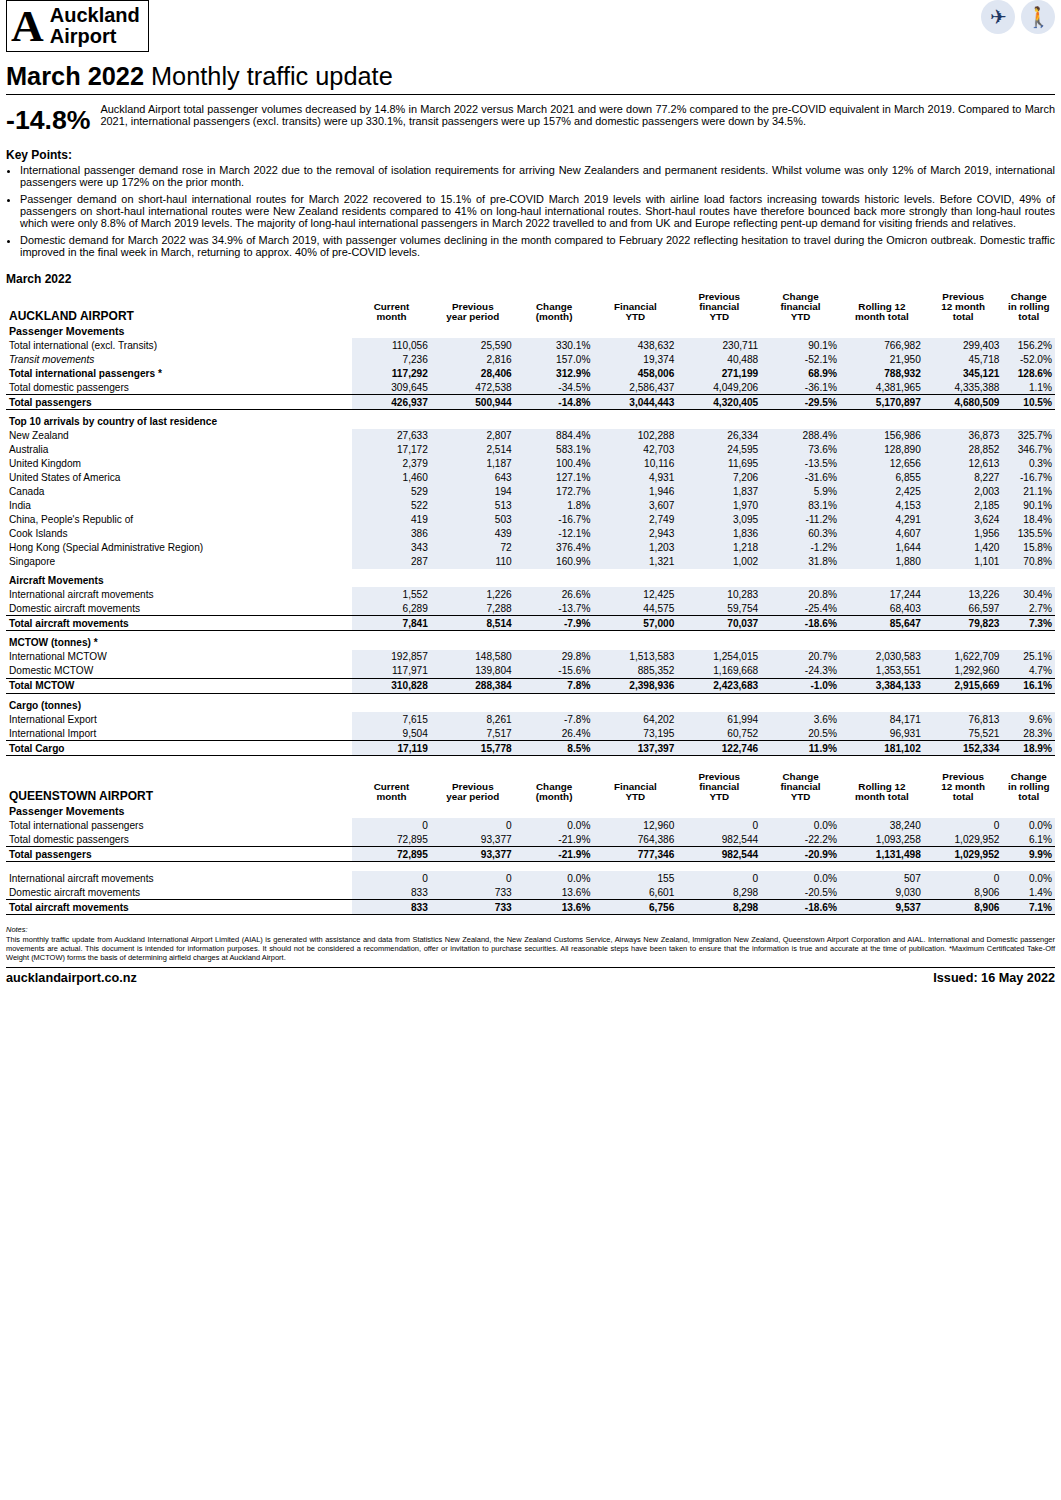A
Auckland
Airport
✈
🚶
March 2022 Monthly traffic update
-14.8%
Auckland Airport total passenger volumes decreased by 14.8% in March 2022 versus March 2021 and were down 77.2% compared to the pre-COVID equivalent in March 2019. Compared to March 2021, international passengers (excl. transits) were up 330.1%, transit passengers were up 157% and domestic passengers were down by 34.5%.
Key Points:
International passenger demand rose in March 2022 due to the removal of isolation requirements for arriving New Zealanders and permanent residents. Whilst volume was only 12% of March 2019, international passengers were up 172% on the prior month.
Passenger demand on short-haul international routes for March 2022 recovered to 15.1% of pre-COVID March 2019 levels with airline load factors increasing towards historic levels. Before COVID, 49% of passengers on short-haul international routes were New Zealand residents compared to 41% on long-haul international routes. Short-haul routes have therefore bounced back more strongly than long-haul routes which were only 8.8% of March 2019 levels. The majority of long-haul international passengers in March 2022 travelled to and from UK and Europe reflecting pent-up demand for visiting friends and relatives.
Domestic demand for March 2022 was 34.9% of March 2019, with passenger volumes declining in the month compared to February 2022 reflecting hesitation to travel during the Omicron outbreak. Domestic traffic improved in the final week in March, returning to approx. 40% of pre-COVID levels.
March 2022
| AUCKLAND AIRPORT | Current month | Previous year period | Change (month) | Financial YTD | Previous financial YTD | Change financial YTD | Rolling 12 month total | Previous 12 month total | Change in rolling total |
| --- | --- | --- | --- | --- | --- | --- | --- | --- | --- |
| Passenger Movements | |
| Total international (excl. Transits) | 110,056 | 25,590 | 330.1% | 438,632 | 230,711 | 90.1% | 766,982 | 299,403 | 156.2% |
| Transit movements | 7,236 | 2,816 | 157.0% | 19,374 | 40,488 | -52.1% | 21,950 | 45,718 | -52.0% |
| Total international passengers * | 117,292 | 28,406 | 312.9% | 458,006 | 271,199 | 68.9% | 788,932 | 345,121 | 128.6% |
| Total domestic passengers | 309,645 | 472,538 | -34.5% | 2,586,437 | 4,049,206 | -36.1% | 4,381,965 | 4,335,388 | 1.1% |
| Total passengers | 426,937 | 500,944 | -14.8% | 3,044,443 | 4,320,405 | -29.5% | 5,170,897 | 4,680,509 | 10.5% |
| Top 10 arrivals by country of last residence |
| New Zealand | 27,633 | 2,807 | 884.4% | 102,288 | 26,334 | 288.4% | 156,986 | 36,873 | 325.7% |
| Australia | 17,172 | 2,514 | 583.1% | 42,703 | 24,595 | 73.6% | 128,890 | 28,852 | 346.7% |
| United Kingdom | 2,379 | 1,187 | 100.4% | 10,116 | 11,695 | -13.5% | 12,656 | 12,613 | 0.3% |
| United States of America | 1,460 | 643 | 127.1% | 4,931 | 7,206 | -31.6% | 6,855 | 8,227 | -16.7% |
| Canada | 529 | 194 | 172.7% | 1,946 | 1,837 | 5.9% | 2,425 | 2,003 | 21.1% |
| India | 522 | 513 | 1.8% | 3,607 | 1,970 | 83.1% | 4,153 | 2,185 | 90.1% |
| China, People's Republic of | 419 | 503 | -16.7% | 2,749 | 3,095 | -11.2% | 4,291 | 3,624 | 18.4% |
| Cook Islands | 386 | 439 | -12.1% | 2,943 | 1,836 | 60.3% | 4,607 | 1,956 | 135.5% |
| Hong Kong (Special Administrative Region) | 343 | 72 | 376.4% | 1,203 | 1,218 | -1.2% | 1,644 | 1,420 | 15.8% |
| Singapore | 287 | 110 | 160.9% | 1,321 | 1,002 | 31.8% | 1,880 | 1,101 | 70.8% |
| Aircraft Movements |
| International aircraft movements | 1,552 | 1,226 | 26.6% | 12,425 | 10,283 | 20.8% | 17,244 | 13,226 | 30.4% |
| Domestic aircraft movements | 6,289 | 7,288 | -13.7% | 44,575 | 59,754 | -25.4% | 68,403 | 66,597 | 2.7% |
| Total aircraft movements | 7,841 | 8,514 | -7.9% | 57,000 | 70,037 | -18.6% | 85,647 | 79,823 | 7.3% |
| MCTOW (tonnes) * |
| International MCTOW | 192,857 | 148,580 | 29.8% | 1,513,583 | 1,254,015 | 20.7% | 2,030,583 | 1,622,709 | 25.1% |
| Domestic MCTOW | 117,971 | 139,804 | -15.6% | 885,352 | 1,169,668 | -24.3% | 1,353,551 | 1,292,960 | 4.7% |
| Total MCTOW | 310,828 | 288,384 | 7.8% | 2,398,936 | 2,423,683 | -1.0% | 3,384,133 | 2,915,669 | 16.1% |
| Cargo (tonnes) |
| International Export | 7,615 | 8,261 | -7.8% | 64,202 | 61,994 | 3.6% | 84,171 | 76,813 | 9.6% |
| International Import | 9,504 | 7,517 | 26.4% | 73,195 | 60,752 | 20.5% | 96,931 | 75,521 | 28.3% |
| Total Cargo | 17,119 | 15,778 | 8.5% | 137,397 | 122,746 | 11.9% | 181,102 | 152,334 | 18.9% |
| QUEENSTOWN AIRPORT | Current month | Previous year period | Change (month) | Financial YTD | Previous financial YTD | Change financial YTD | Rolling 12 month total | Previous 12 month total | Change in rolling total |
| --- | --- | --- | --- | --- | --- | --- | --- | --- | --- |
| Passenger Movements | |
| Total international passengers | 0 | 0 | 0.0% | 12,960 | 0 | 0.0% | 38,240 | 0 | 0.0% |
| Total domestic passengers | 72,895 | 93,377 | -21.9% | 764,386 | 982,544 | -22.2% | 1,093,258 | 1,029,952 | 6.1% |
| Total passengers | 72,895 | 93,377 | -21.9% | 777,346 | 982,544 | -20.9% | 1,131,498 | 1,029,952 | 9.9% |
| International aircraft movements | 0 | 0 | 0.0% | 155 | 0 | 0.0% | 507 | 0 | 0.0% |
| Domestic aircraft movements | 833 | 733 | 13.6% | 6,601 | 8,298 | -20.5% | 9,030 | 8,906 | 1.4% |
| Total aircraft movements | 833 | 733 | 13.6% | 6,756 | 8,298 | -18.6% | 9,537 | 8,906 | 7.1% |
Notes:
This monthly traffic update from Auckland International Airport Limited (AIAL) is generated with assistance and data from Statistics New Zealand, the New Zealand Customs Service, Airways New Zealand, Immigration New Zealand, Queenstown Airport Corporation and AIAL. International and Domestic passenger movements are actual. This document is intended for information purposes. It should not be considered a recommendation, offer or invitation to purchase securities. All reasonable steps have been taken to ensure that the information is true and accurate at the time of publication. *Maximum Certificated Take-Off Weight (MCTOW) forms the basis of determining airfield charges at Auckland Airport.
aucklandairport.co.nz
Issued: 16 May 2022